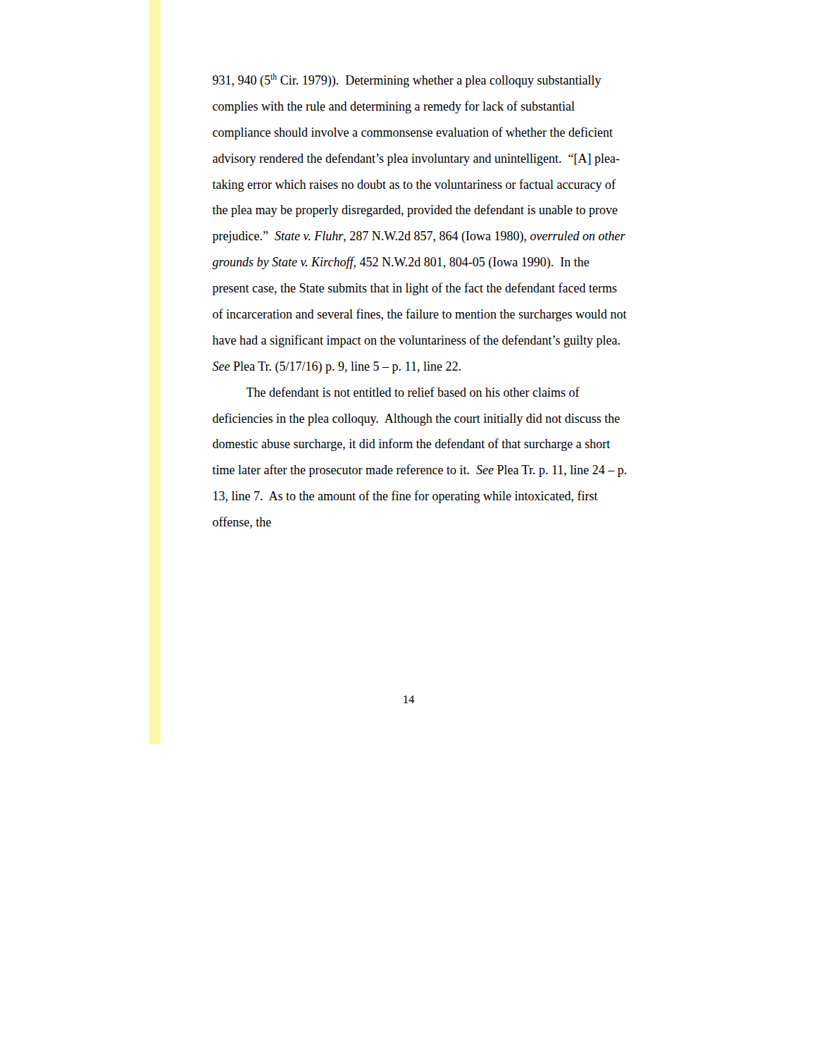931, 940 (5th Cir. 1979)). Determining whether a plea colloquy substantially complies with the rule and determining a remedy for lack of substantial compliance should involve a commonsense evaluation of whether the deficient advisory rendered the defendant’s plea involuntary and unintelligent. “[A] plea-taking error which raises no doubt as to the voluntariness or factual accuracy of the plea may be properly disregarded, provided the defendant is unable to prove prejudice.” State v. Fluhr, 287 N.W.2d 857, 864 (Iowa 1980), overruled on other grounds by State v. Kirchoff, 452 N.W.2d 801, 804-05 (Iowa 1990). In the present case, the State submits that in light of the fact the defendant faced terms of incarceration and several fines, the failure to mention the surcharges would not have had a significant impact on the voluntariness of the defendant’s guilty plea. See Plea Tr. (5/17/16) p. 9, line 5 – p. 11, line 22.
The defendant is not entitled to relief based on his other claims of deficiencies in the plea colloquy. Although the court initially did not discuss the domestic abuse surcharge, it did inform the defendant of that surcharge a short time later after the prosecutor made reference to it. See Plea Tr. p. 11, line 24 – p. 13, line 7. As to the amount of the fine for operating while intoxicated, first offense, the
14